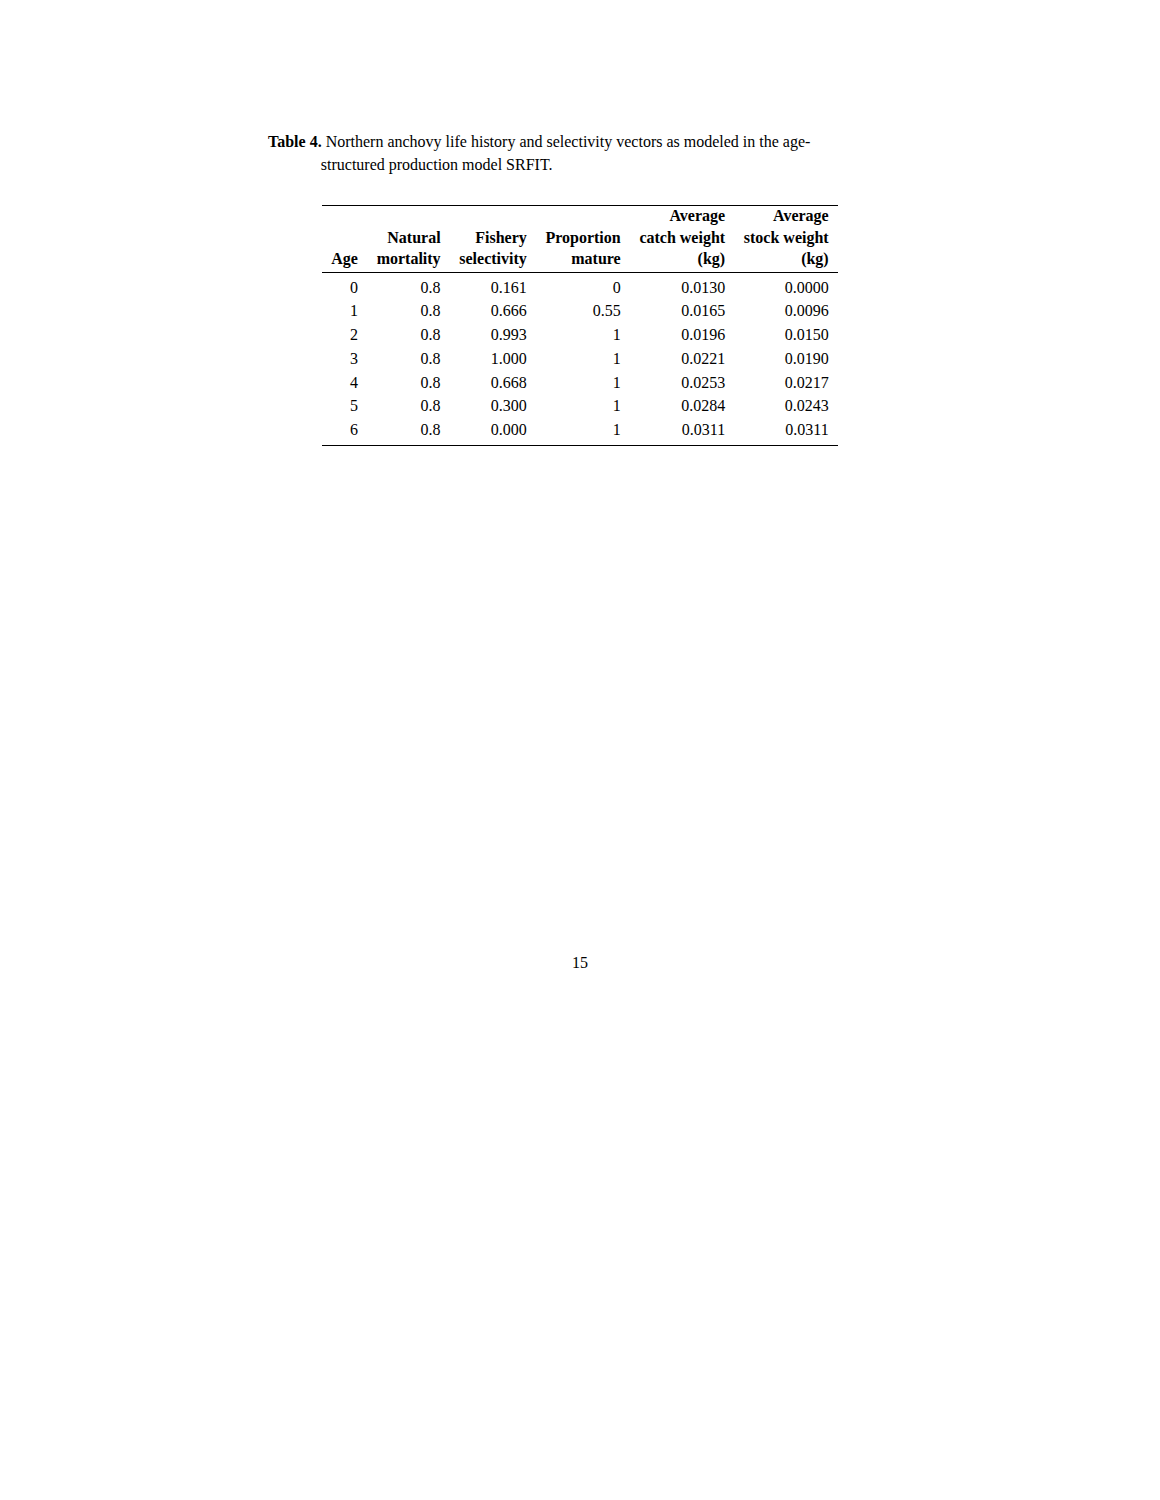Table 4. Northern anchovy life history and selectivity vectors as modeled in the age-structured production model SRFIT.
| | | | | Average | Average |
| --- | --- | --- | --- | --- | --- |
| | Natural | Fishery | Proportion | catch weight | stock weight |
| Age | mortality | selectivity | mature | (kg) | (kg) |
| 0 | 0.8 | 0.161 | 0 | 0.0130 | 0.0000 |
| 1 | 0.8 | 0.666 | 0.55 | 0.0165 | 0.0096 |
| 2 | 0.8 | 0.993 | 1 | 0.0196 | 0.0150 |
| 3 | 0.8 | 1.000 | 1 | 0.0221 | 0.0190 |
| 4 | 0.8 | 0.668 | 1 | 0.0253 | 0.0217 |
| 5 | 0.8 | 0.300 | 1 | 0.0284 | 0.0243 |
| 6 | 0.8 | 0.000 | 1 | 0.0311 | 0.0311 |
15